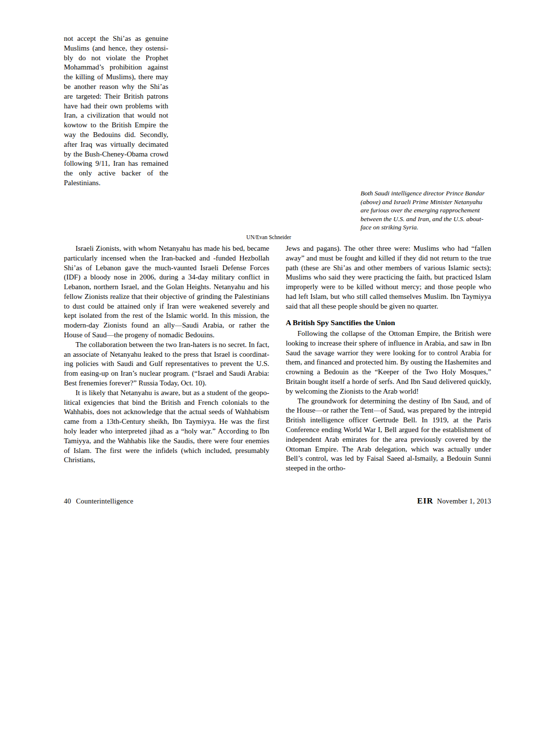not accept the Shi’as as genuine Muslims (and hence, they ostensibly do not violate the Prophet Mohammad’s prohibition against the killing of Muslims), there may be another reason why the Shi’as are targeted: Their British patrons have had their own problems with Iran, a civilization that would not kowtow to the British Empire the way the Bedouins did. Secondly, after Iraq was virtually decimated by the Bush-Cheney-Obama crowd following 9/11, Iran has remained the only active backer of the Palestinians.
Both Saudi intelligence director Prince Bandar (above) and Israeli Prime Minister Netanyahu are furious over the emerging rapprochement between the U.S. and Iran, and the U.S. about-face on striking Syria.
UN/Evan Schneider
Israeli Zionists, with whom Netanyahu has made his bed, became particularly incensed when the Iran-backed and -funded Hezbollah Shi’as of Lebanon gave the much-vaunted Israeli Defense Forces (IDF) a bloody nose in 2006, during a 34-day military conflict in Lebanon, northern Israel, and the Golan Heights. Netanyahu and his fellow Zionists realize that their objective of grinding the Palestinians to dust could be attained only if Iran were weakened severely and kept isolated from the rest of the Islamic world. In this mission, the modern-day Zionists found an ally—Saudi Arabia, or rather the House of Saud—the progeny of nomadic Bedouins.
The collaboration between the two Iran-haters is no secret. In fact, an associate of Netanyahu leaked to the press that Israel is coordinating policies with Saudi and Gulf representatives to prevent the U.S. from easing-up on Iran’s nuclear program. (“Israel and Saudi Arabia: Best frenemies forever?” Russia Today, Oct. 10).
It is likely that Netanyahu is aware, but as a student of the geopolitical exigencies that bind the British and French colonials to the Wahhabis, does not acknowledge that the actual seeds of Wahhabism came from a 13th-Century sheikh, Ibn Taymiyya. He was the first holy leader who interpreted jihad as a “holy war.” According to Ibn Tamiyya, and the Wahhabis like the Saudis, there were four enemies of Islam. The first were the infidels (which included, presumably Christians,
Jews and pagans). The other three were: Muslims who had “fallen away” and must be fought and killed if they did not return to the true path (these are Shi’as and other members of various Islamic sects); Muslims who said they were practicing the faith, but practiced Islam improperly were to be killed without mercy; and those people who had left Islam, but who still called themselves Muslim. Ibn Taymiyya said that all these people should be given no quarter.
A British Spy Sanctifies the Union
Following the collapse of the Ottoman Empire, the British were looking to increase their sphere of influence in Arabia, and saw in Ibn Saud the savage warrior they were looking for to control Arabia for them, and financed and protected him. By ousting the Hashemites and crowning a Bedouin as the “Keeper of the Two Holy Mosques,” Britain bought itself a horde of serfs. And Ibn Saud delivered quickly, by welcoming the Zionists to the Arab world!
The groundwork for determining the destiny of Ibn Saud, and of the House—or rather the Tent—of Saud, was prepared by the intrepid British intelligence officer Gertrude Bell. In 1919, at the Paris Conference ending World War I, Bell argued for the establishment of independent Arab emirates for the area previously covered by the Ottoman Empire. The Arab delegation, which was actually under Bell’s control, was led by Faisal Saeed al-Ismaily, a Bedouin Sunni steeped in the ortho-
40 Counterintelligence
EIR November 1, 2013